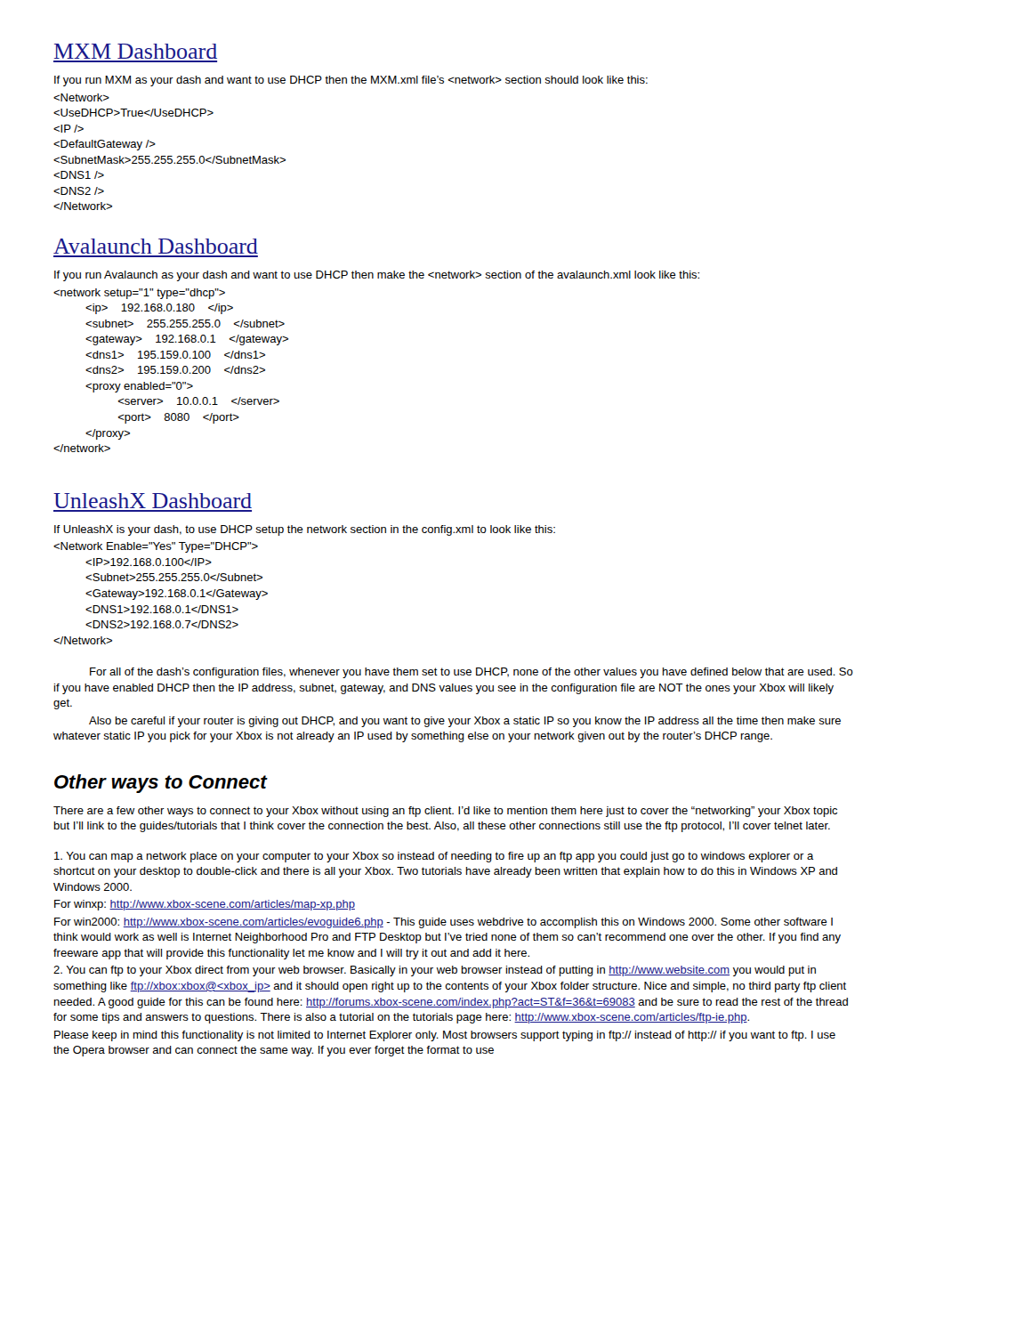MXM Dashboard
If you run MXM as your dash and want to use DHCP then the MXM.xml file’s <network> section should look like this:
<Network> <UseDHCP>True</UseDHCP> <IP /> <DefaultGateway /> <SubnetMask>255.255.255.0</SubnetMask> <DNS1 /> <DNS2 /> </Network>
Avalaunch Dashboard
If you run Avalaunch as your dash and want to use DHCP then make the <network> section of the avalaunch.xml look like this:
<network setup="1" type="dhcp"> <ip> 192.168.0.180 </ip> <subnet> 255.255.255.0 </subnet> <gateway> 192.168.0.1 </gateway> <dns1> 195.159.0.100 </dns1> <dns2> 195.159.0.200 </dns2> <proxy enabled="0"> <server> 10.0.0.1 </server> <port> 8080 </port> </proxy> </network>
UnleashX Dashboard
If UnleashX is your dash, to use DHCP setup the network section in the config.xml to look like this:
<Network Enable="Yes" Type="DHCP"> <IP>192.168.0.100</IP> <Subnet>255.255.255.0</Subnet> <Gateway>192.168.0.1</Gateway> <DNS1>192.168.0.1</DNS1> <DNS2>192.168.0.7</DNS2> </Network>
For all of the dash’s configuration files, whenever you have them set to use DHCP, none of the other values you have defined below that are used. So if you have enabled DHCP then the IP address, subnet, gateway, and DNS values you see in the configuration file are NOT the ones your Xbox will likely get.
Also be careful if your router is giving out DHCP, and you want to give your Xbox a static IP so you know the IP address all the time then make sure whatever static IP you pick for your Xbox is not already an IP used by something else on your network given out by the router’s DHCP range.
Other ways to Connect
There are a few other ways to connect to your Xbox without using an ftp client. I’d like to mention them here just to cover the “networking” your Xbox topic but I’ll link to the guides/tutorials that I think cover the connection the best. Also, all these other connections still use the ftp protocol, I’ll cover telnet later.
1. You can map a network place on your computer to your Xbox so instead of needing to fire up an ftp app you could just go to windows explorer or a shortcut on your desktop to double-click and there is all your Xbox. Two tutorials have already been written that explain how to do this in Windows XP and Windows 2000.
For winxp: http://www.xbox-scene.com/articles/map-xp.php
For win2000: http://www.xbox-scene.com/articles/evoguide6.php - This guide uses webdrive to accomplish this on Windows 2000. Some other software I think would work as well is Internet Neighborhood Pro and FTP Desktop but I’ve tried none of them so can’t recommend one over the other. If you find any freeware app that will provide this functionality let me know and I will try it out and add it here.
2. You can ftp to your Xbox direct from your web browser. Basically in your web browser instead of putting in http://www.website.com you would put in something like ftp://xbox:xbox@<xbox_ip> and it should open right up to the contents of your Xbox folder structure. Nice and simple, no third party ftp client needed. A good guide for this can be found here: http://forums.xbox-scene.com/index.php?act=ST&f=36&t=69083 and be sure to read the rest of the thread for some tips and answers to questions. There is also a tutorial on the tutorials page here: http://www.xbox-scene.com/articles/ftp-ie.php.
Please keep in mind this functionality is not limited to Internet Explorer only. Most browsers support typing in ftp:// instead of http:// if you want to ftp. I use the Opera browser and can connect the same way. If you ever forget the format to use